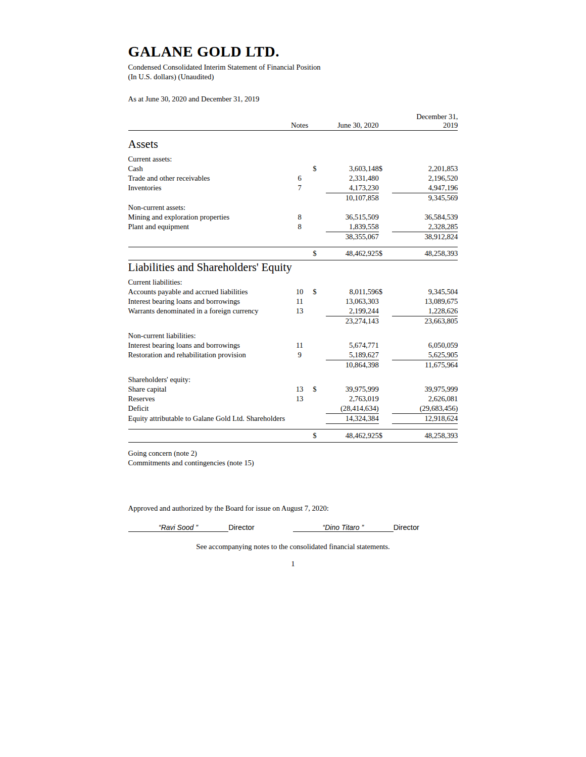GALANE GOLD LTD.
Condensed Consolidated Interim Statement of Financial Position
(In U.S. dollars) (Unaudited)
As at June 30, 2020 and December 31, 2019
| | Notes | June 30, 2020 | December 31, 2019 |
| Assets | | | | | |
| Current assets: | | | | | |
| Cash | | $ | 3,603,148 | $ | 2,201,853 |
| Trade and other receivables | 6 | | 2,331,480 | | 2,196,520 |
| Inventories | 7 | | 4,173,230 | | 4,947,196 |
| | | | 10,107,858 | | 9,345,569 |
| Non-current assets: | | | | | |
| Mining and exploration properties | 8 | | 36,515,509 | | 36,584,539 |
| Plant and equipment | 8 | | 1,839,558 | | 2,328,285 |
| | | | 38,355,067 | | 38,912,824 |
| | | $ | 48,462,925 | $ | 48,258,393 |
| Liabilities and Shareholders' Equity |
| Current liabilities: | | | | | |
| Accounts payable and accrued liabilities | 10 | $ | 8,011,596 | $ | 9,345,504 |
| Interest bearing loans and borrowings | 11 | | 13,063,303 | | 13,089,675 |
| Warrants denominated in a foreign currency | 13 | | 2,199,244 | | 1,228,626 |
| | | | 23,274,143 | | 23,663,805 |
| Non-current liabilities: | | | | | |
| Interest bearing loans and borrowings | 11 | | 5,674,771 | | 6,050,059 |
| Restoration and rehabilitation provision | 9 | | 5,189,627 | | 5,625,905 |
| | | | 10,864,398 | | 11,675,964 |
| Shareholders' equity: | | | | | |
| Share capital | 13 | $ | 39,975,999 | | 39,975,999 |
| Reserves | 13 | | 2,763,019 | | 2,626,081 |
| Deficit | | | (28,414,634) | | (29,683,456) |
| Equity attributable to Galane Gold Ltd. Shareholders | | | 14,324,384 | | 12,918,624 |
| | | $ | 48,462,925 | $ | 48,258,393 |
Going concern (note 2)
Commitments and contingencies (note 15)
Approved and authorized by the Board for issue on August 7, 2020:
| “Ravi Sood ” | Director | “Dino Titaro ” | Director |
See accompanying notes to the consolidated financial statements.
1